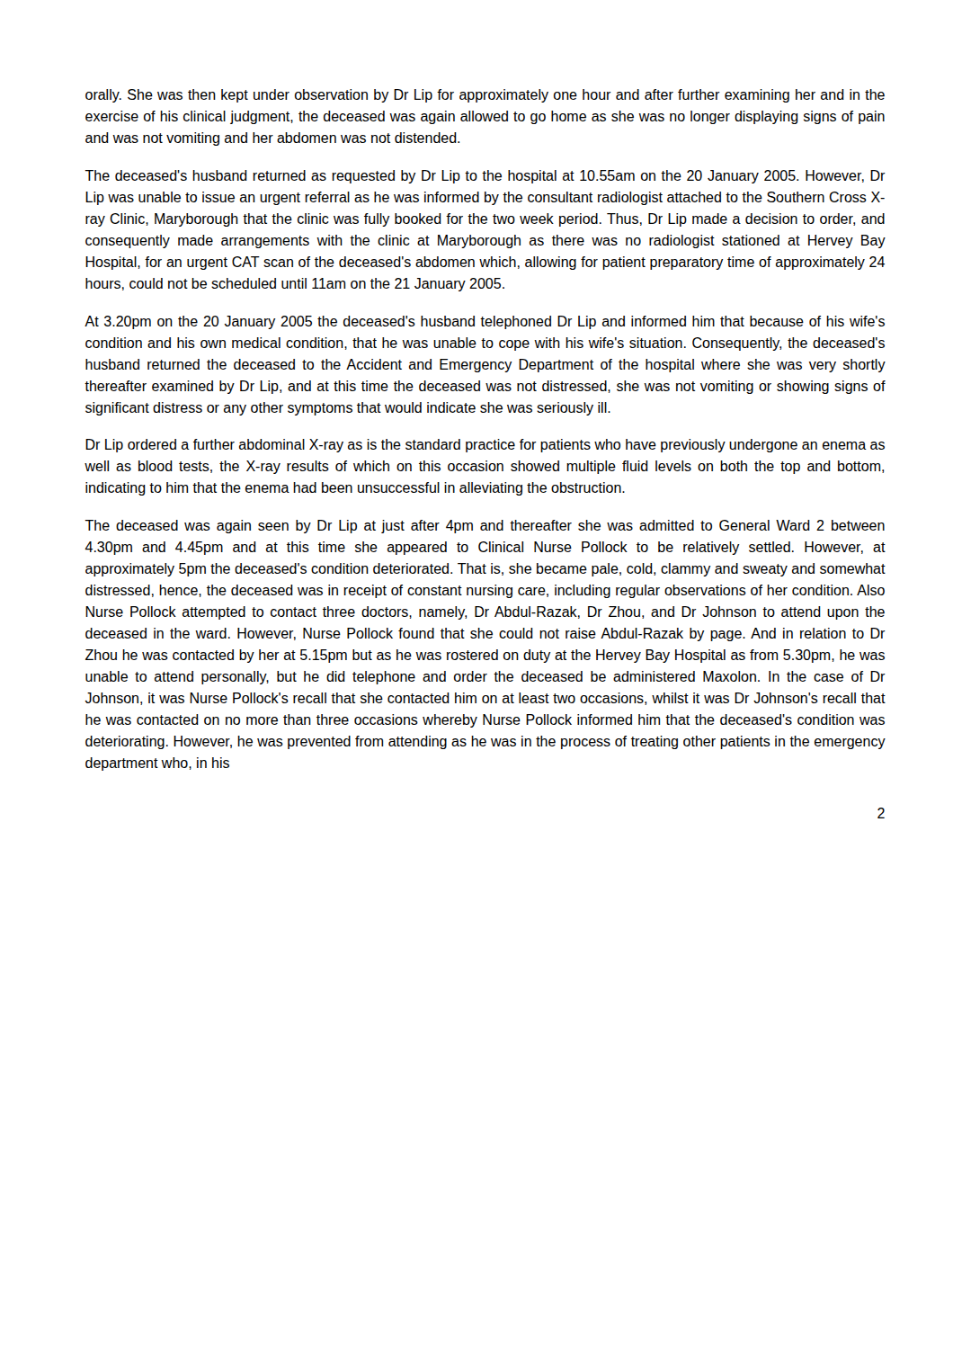orally. She was then kept under observation by Dr Lip for approximately one hour and after further examining her and in the exercise of his clinical judgment, the deceased was again allowed to go home as she was no longer displaying signs of pain and was not vomiting and her abdomen was not distended.
The deceased's husband returned as requested by Dr Lip to the hospital at 10.55am on the 20 January 2005. However, Dr Lip was unable to issue an urgent referral as he was informed by the consultant radiologist attached to the Southern Cross X-ray Clinic, Maryborough that the clinic was fully booked for the two week period. Thus, Dr Lip made a decision to order, and consequently made arrangements with the clinic at Maryborough as there was no radiologist stationed at Hervey Bay Hospital, for an urgent CAT scan of the deceased's abdomen which, allowing for patient preparatory time of approximately 24 hours, could not be scheduled until 11am on the 21 January 2005.
At 3.20pm on the 20 January 2005 the deceased's husband telephoned Dr Lip and informed him that because of his wife's condition and his own medical condition, that he was unable to cope with his wife's situation. Consequently, the deceased's husband returned the deceased to the Accident and Emergency Department of the hospital where she was very shortly thereafter examined by Dr Lip, and at this time the deceased was not distressed, she was not vomiting or showing signs of significant distress or any other symptoms that would indicate she was seriously ill.
Dr Lip ordered a further abdominal X-ray as is the standard practice for patients who have previously undergone an enema as well as blood tests, the X-ray results of which on this occasion showed multiple fluid levels on both the top and bottom, indicating to him that the enema had been unsuccessful in alleviating the obstruction.
The deceased was again seen by Dr Lip at just after 4pm and thereafter she was admitted to General Ward 2 between 4.30pm and 4.45pm and at this time she appeared to Clinical Nurse Pollock to be relatively settled. However, at approximately 5pm the deceased's condition deteriorated. That is, she became pale, cold, clammy and sweaty and somewhat distressed, hence, the deceased was in receipt of constant nursing care, including regular observations of her condition. Also Nurse Pollock attempted to contact three doctors, namely, Dr Abdul-Razak, Dr Zhou, and Dr Johnson to attend upon the deceased in the ward. However, Nurse Pollock found that she could not raise Abdul-Razak by page. And in relation to Dr Zhou he was contacted by her at 5.15pm but as he was rostered on duty at the Hervey Bay Hospital as from 5.30pm, he was unable to attend personally, but he did telephone and order the deceased be administered Maxolon. In the case of Dr Johnson, it was Nurse Pollock's recall that she contacted him on at least two occasions, whilst it was Dr Johnson's recall that he was contacted on no more than three occasions whereby Nurse Pollock informed him that the deceased's condition was deteriorating. However, he was prevented from attending as he was in the process of treating other patients in the emergency department who, in his
2